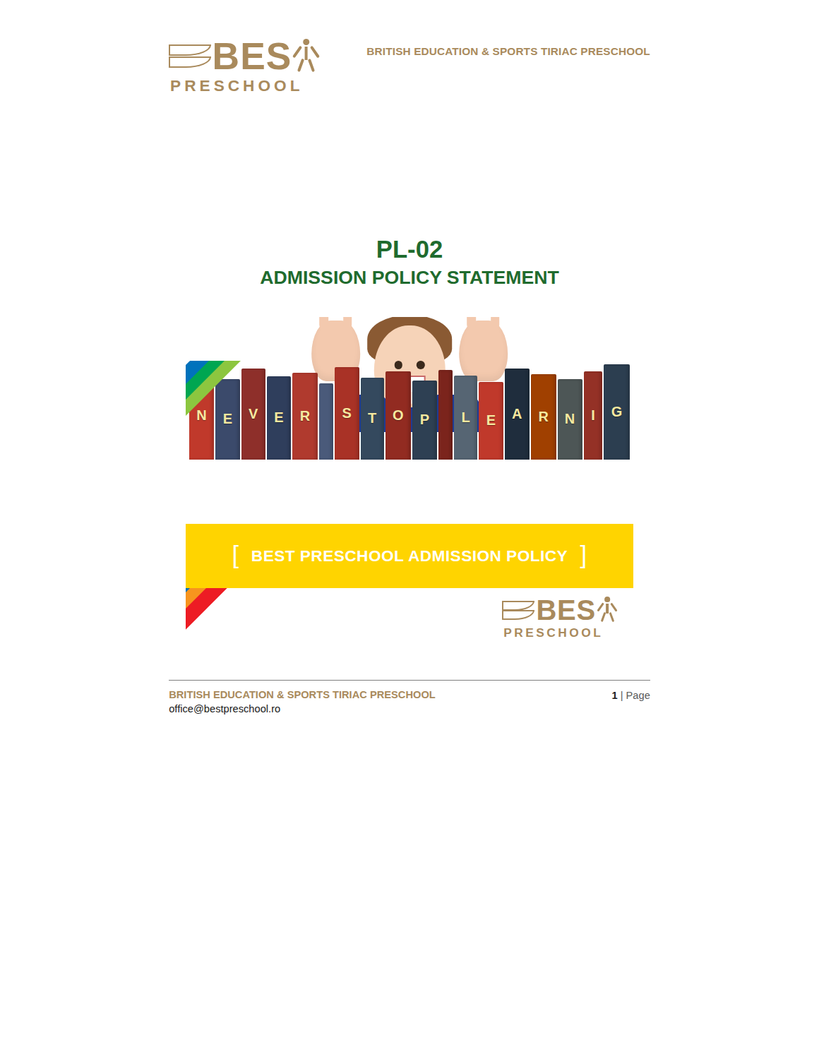BES
PRESCHOOL
BRITISH EDUCATION & SPORTS TIRIAC PRESCHOOL
PL-02
ADMISSION POLICY STATEMENT
N
E
V
E
R
S
T
O
P
L
E
A
R
N
I
G
[ BEST PRESCHOOL ADMISSION POLICY ]
BES
PRESCHOOL
BRITISH EDUCATION & SPORTS TIRIAC PRESCHOOL
office@bestpreschool.ro
1 | Page